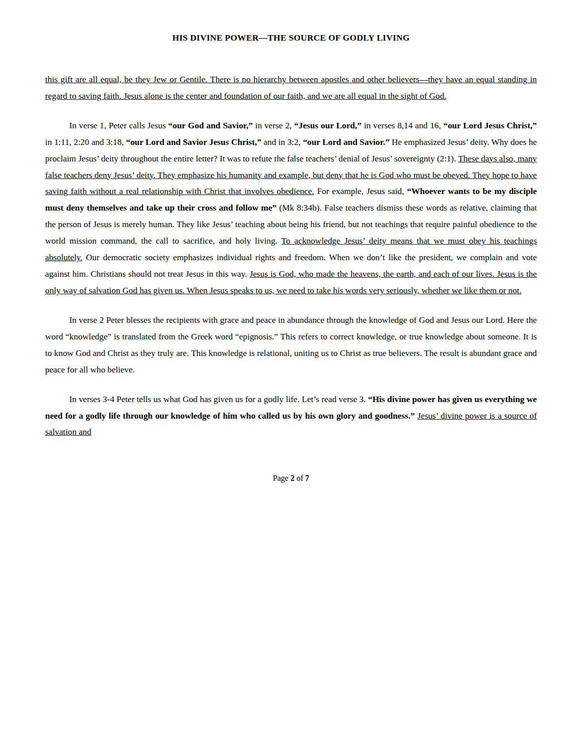HIS DIVINE POWER—THE SOURCE OF GODLY LIVING
this gift are all equal, be they Jew or Gentile. There is no hierarchy between apostles and other believers—they have an equal standing in regard to saving faith. Jesus alone is the center and foundation of our faith, and we are all equal in the sight of God.
In verse 1, Peter calls Jesus “our God and Savior,” in verse 2, “Jesus our Lord,” in verses 8,14 and 16, “our Lord Jesus Christ,” in 1:11, 2:20 and 3:18, “our Lord and Savior Jesus Christ,” and in 3:2, “our Lord and Savior.” He emphasized Jesus’ deity. Why does he proclaim Jesus’ deity throughout the entire letter? It was to refute the false teachers’ denial of Jesus’ sovereignty (2:1). These days also, many false teachers deny Jesus’ deity. They emphasize his humanity and example, but deny that he is God who must be obeyed. They hope to have saving faith without a real relationship with Christ that involves obedience. For example, Jesus said, “Whoever wants to be my disciple must deny themselves and take up their cross and follow me” (Mk 8:34b). False teachers dismiss these words as relative, claiming that the person of Jesus is merely human. They like Jesus’ teaching about being his friend, but not teachings that require painful obedience to the world mission command, the call to sacrifice, and holy living. To acknowledge Jesus’ deity means that we must obey his teachings absolutely. Our democratic society emphasizes individual rights and freedom. When we don’t like the president, we complain and vote against him. Christians should not treat Jesus in this way. Jesus is God, who made the heavens, the earth, and each of our lives. Jesus is the only way of salvation God has given us. When Jesus speaks to us, we need to take his words very seriously, whether we like them or not.
In verse 2 Peter blesses the recipients with grace and peace in abundance through the knowledge of God and Jesus our Lord. Here the word “knowledge” is translated from the Greek word “epignosis.” This refers to correct knowledge, or true knowledge about someone. It is to know God and Christ as they truly are. This knowledge is relational, uniting us to Christ as true believers. The result is abundant grace and peace for all who believe.
In verses 3-4 Peter tells us what God has given us for a godly life. Let’s read verse 3. “His divine power has given us everything we need for a godly life through our knowledge of him who called us by his own glory and goodness.” Jesus’ divine power is a source of salvation and
Page 2 of 7